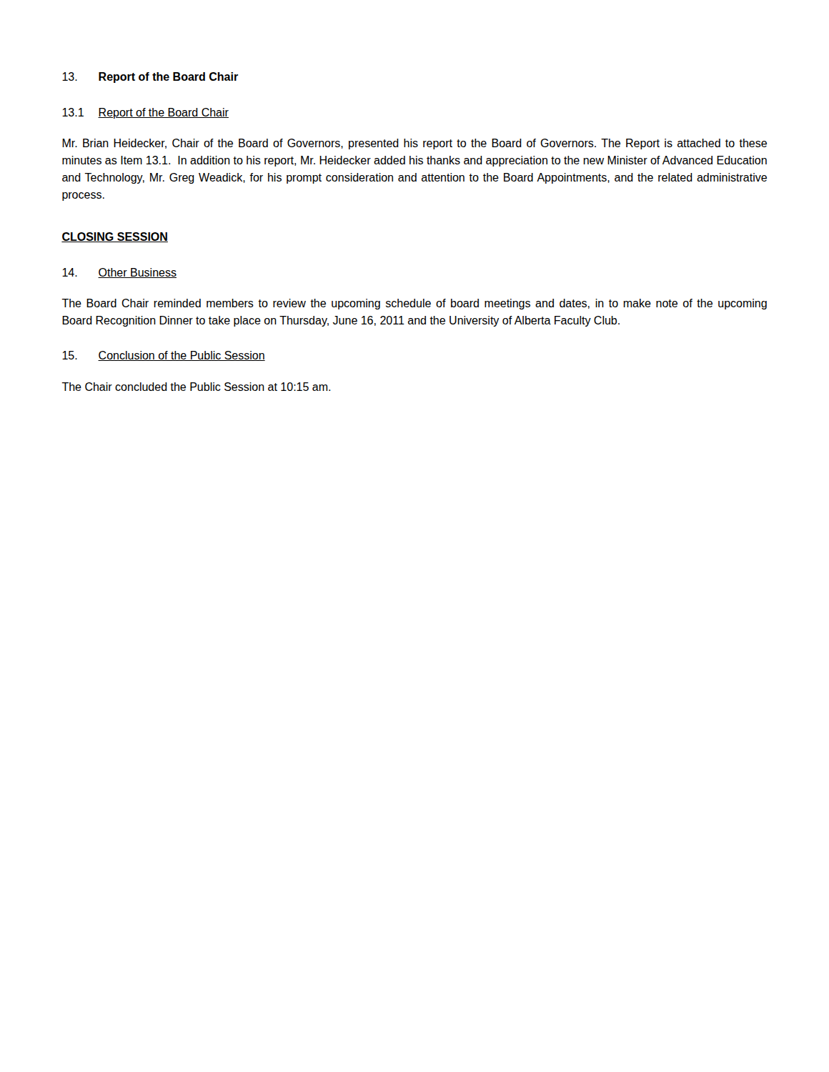13. Report of the Board Chair
13.1 Report of the Board Chair
Mr. Brian Heidecker, Chair of the Board of Governors, presented his report to the Board of Governors. The Report is attached to these minutes as Item 13.1. In addition to his report, Mr. Heidecker added his thanks and appreciation to the new Minister of Advanced Education and Technology, Mr. Greg Weadick, for his prompt consideration and attention to the Board Appointments, and the related administrative process.
CLOSING SESSION
14. Other Business
The Board Chair reminded members to review the upcoming schedule of board meetings and dates, in to make note of the upcoming Board Recognition Dinner to take place on Thursday, June 16, 2011 and the University of Alberta Faculty Club.
15. Conclusion of the Public Session
The Chair concluded the Public Session at 10:15 am.